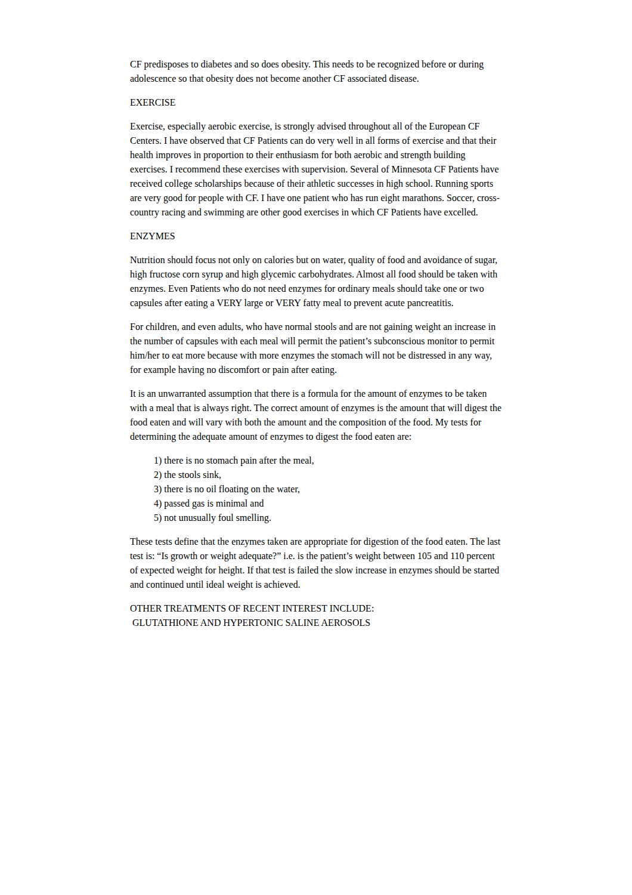CF predisposes to diabetes and so does obesity. This needs to be recognized before or during adolescence so that obesity does not become another CF associated disease.
Exercise
Exercise, especially aerobic exercise, is strongly advised throughout all of the European CF Centers. I have observed that CF Patients can do very well in all forms of exercise and that their health improves in proportion to their enthusiasm for both aerobic and strength building exercises. I recommend these exercises with supervision. Several of Minnesota CF Patients have received college scholarships because of their athletic successes in high school. Running sports are very good for people with CF. I have one patient who has run eight marathons. Soccer, cross-country racing and swimming are other good exercises in which CF Patients have excelled.
Enzymes
Nutrition should focus not only on calories but on water, quality of food and avoidance of sugar, high fructose corn syrup and high glycemic carbohydrates. Almost all food should be taken with enzymes. Even Patients who do not need enzymes for ordinary meals should take one or two capsules after eating a VERY large or VERY fatty meal to prevent acute pancreatitis.
For children, and even adults, who have normal stools and are not gaining weight an increase in the number of capsules with each meal will permit the patient’s subconscious monitor to permit him/her to eat more because with more enzymes the stomach will not be distressed in any way, for example having no discomfort or pain after eating.
It is an unwarranted assumption that there is a formula for the amount of enzymes to be taken with a meal that is always right. The correct amount of enzymes is the amount that will digest the food eaten and will vary with both the amount and the composition of the food. My tests for determining the adequate amount of enzymes to digest the food eaten are:
1) there is no stomach pain after the meal,
2) the stools sink,
3) there is no oil floating on the water,
4) passed gas is minimal and
5) not unusually foul smelling.
These tests define that the enzymes taken are appropriate for digestion of the food eaten. The last test is: “Is growth or weight adequate?” i.e. is the patient’s weight between 105 and 110 percent of expected weight for height. If that test is failed the slow increase in enzymes should be started and continued until ideal weight is achieved.
OTHER TREATMENTS OF RECENT INTEREST INCLUDE:
GLUTATHIONE AND HYPERTONIC SALINE AEROSOLS